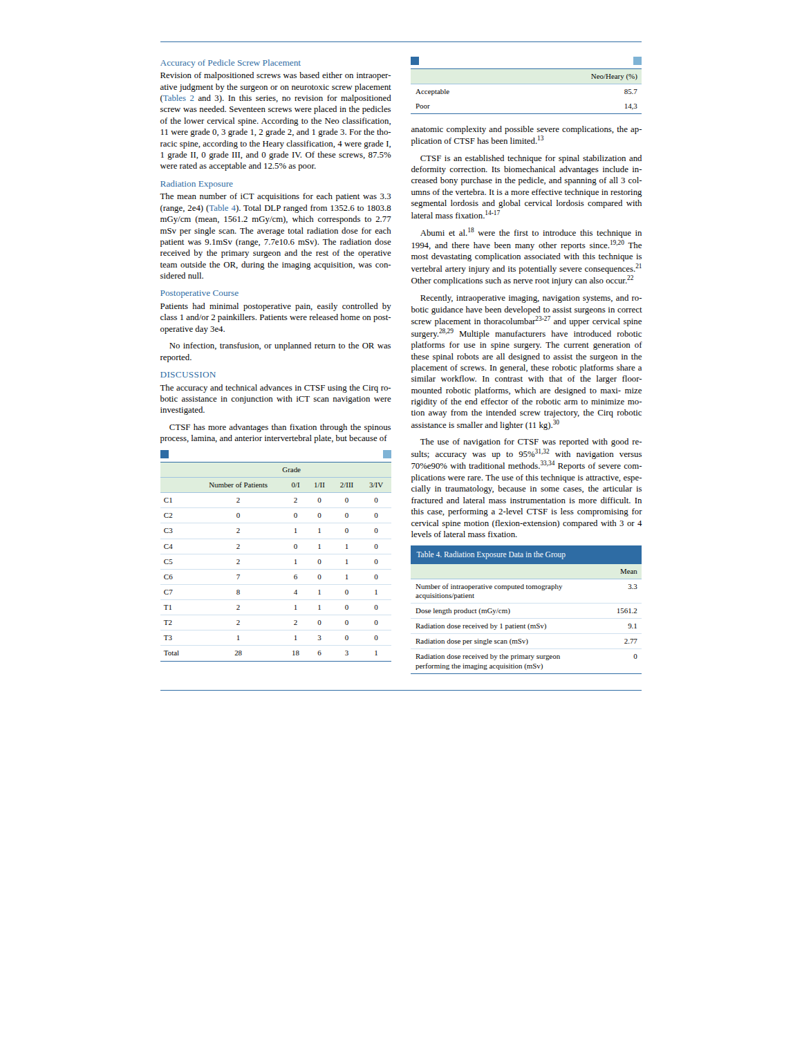Accuracy of Pedicle Screw Placement
Revision of malpositioned screws was based either on intraoperative judgment by the surgeon or on neurotoxic screw placement (Tables 2 and 3). In this series, no revision for malpositioned screw was needed. Seventeen screws were placed in the pedicles of the lower cervical spine. According to the Neo classification, 11 were grade 0, 3 grade 1, 2 grade 2, and 1 grade 3. For the thoracic spine, according to the Heary classification, 4 were grade I, 1 grade II, 0 grade III, and 0 grade IV. Of these screws, 87.5% were rated as acceptable and 12.5% as poor.
Radiation Exposure
The mean number of iCT acquisitions for each patient was 3.3 (range, 2e4) (Table 4). Total DLP ranged from 1352.6 to 1803.8 mGy/cm (mean, 1561.2 mGy/cm), which corresponds to 2.77 mSv per single scan. The average total radiation dose for each patient was 9.1mSv (range, 7.7e10.6 mSv). The radiation dose received by the primary surgeon and the rest of the operative team outside the OR, during the imaging acquisition, was considered null.
Postoperative Course
Patients had minimal postoperative pain, easily controlled by class 1 and/or 2 painkillers. Patients were released home on postoperative day 3e4.
No infection, transfusion, or unplanned return to the OR was reported.
Discussion
The accuracy and technical advances in CTSF using the Cirq robotic assistance in conjunction with iCT scan navigation were investigated.
CTSF has more advantages than fixation through the spinous process, lamina, and anterior intervertebral plate, but because of
| | Grade |
| --- | --- |
| | Number of Patients | 0/I | 1/II | 2/III | 3/IV |
| C1 | 2 | 2 | 0 | 0 | 0 |
| C2 | 0 | 0 | 0 | 0 | 0 |
| C3 | 2 | 1 | 1 | 0 | 0 |
| C4 | 2 | 0 | 1 | 1 | 0 |
| C5 | 2 | 1 | 0 | 1 | 0 |
| C6 | 7 | 6 | 0 | 1 | 0 |
| C7 | 8 | 4 | 1 | 0 | 1 |
| T1 | 2 | 1 | 1 | 0 | 0 |
| T2 | 2 | 2 | 0 | 0 | 0 |
| T3 | 1 | 1 | 3 | 0 | 0 |
| Total | 28 | 18 | 6 | 3 | 1 |
| | Neo/Heary (%) |
| Acceptable | 85.7 |
| Poor | 14,3 |
anatomic complexity and possible severe complications, the application of CTSF has been limited.13
CTSF is an established technique for spinal stabilization and deformity correction. Its biomechanical advantages include increased bony purchase in the pedicle, and spanning of all 3 columns of the vertebra. It is a more effective technique in restoring segmental lordosis and global cervical lordosis compared with lateral mass fixation.14-17
Abumi et al.18 were the first to introduce this technique in 1994, and there have been many other reports since.19,20 The most devastating complication associated with this technique is vertebral artery injury and its potentially severe consequences.21 Other complications such as nerve root injury can also occur.22
Recently, intraoperative imaging, navigation systems, and robotic guidance have been developed to assist surgeons in correct screw placement in thoracolumbar23-27 and upper cervical spine surgery.28,29 Multiple manufacturers have introduced robotic platforms for use in spine surgery. The current generation of these spinal robots are all designed to assist the surgeon in the placement of screws. In general, these robotic platforms share a similar workflow. In contrast with that of the larger floor-mounted robotic platforms, which are designed to maxi- mize rigidity of the end effector of the robotic arm to minimize motion away from the intended screw trajectory, the Cirq robotic assistance is smaller and lighter (11 kg).30
The use of navigation for CTSF was reported with good results; accuracy was up to 95%31,32 with navigation versus 70%e90% with traditional methods.33,34 Reports of severe complications were rare. The use of this technique is attractive, especially in traumatology, because in some cases, the articular is fractured and lateral mass instrumentation is more difficult. In this case, performing a 2-level CTSF is less compromising for cervical spine motion (flexion-extension) compared with 3 or 4 levels of lateral mass fixation.
Table 4. Radiation Exposure Data in the Group
| Mean |
| Number of intraoperative computed tomography acquisitions/patient | 3.3 |
| Dose length product (mGy/cm) | 1561.2 |
| Radiation dose received by 1 patient (mSv) | 9.1 |
| Radiation dose per single scan (mSv) | 2.77 |
| Radiation dose received by the primary surgeon performing the imaging acquisition (mSv) | 0 |